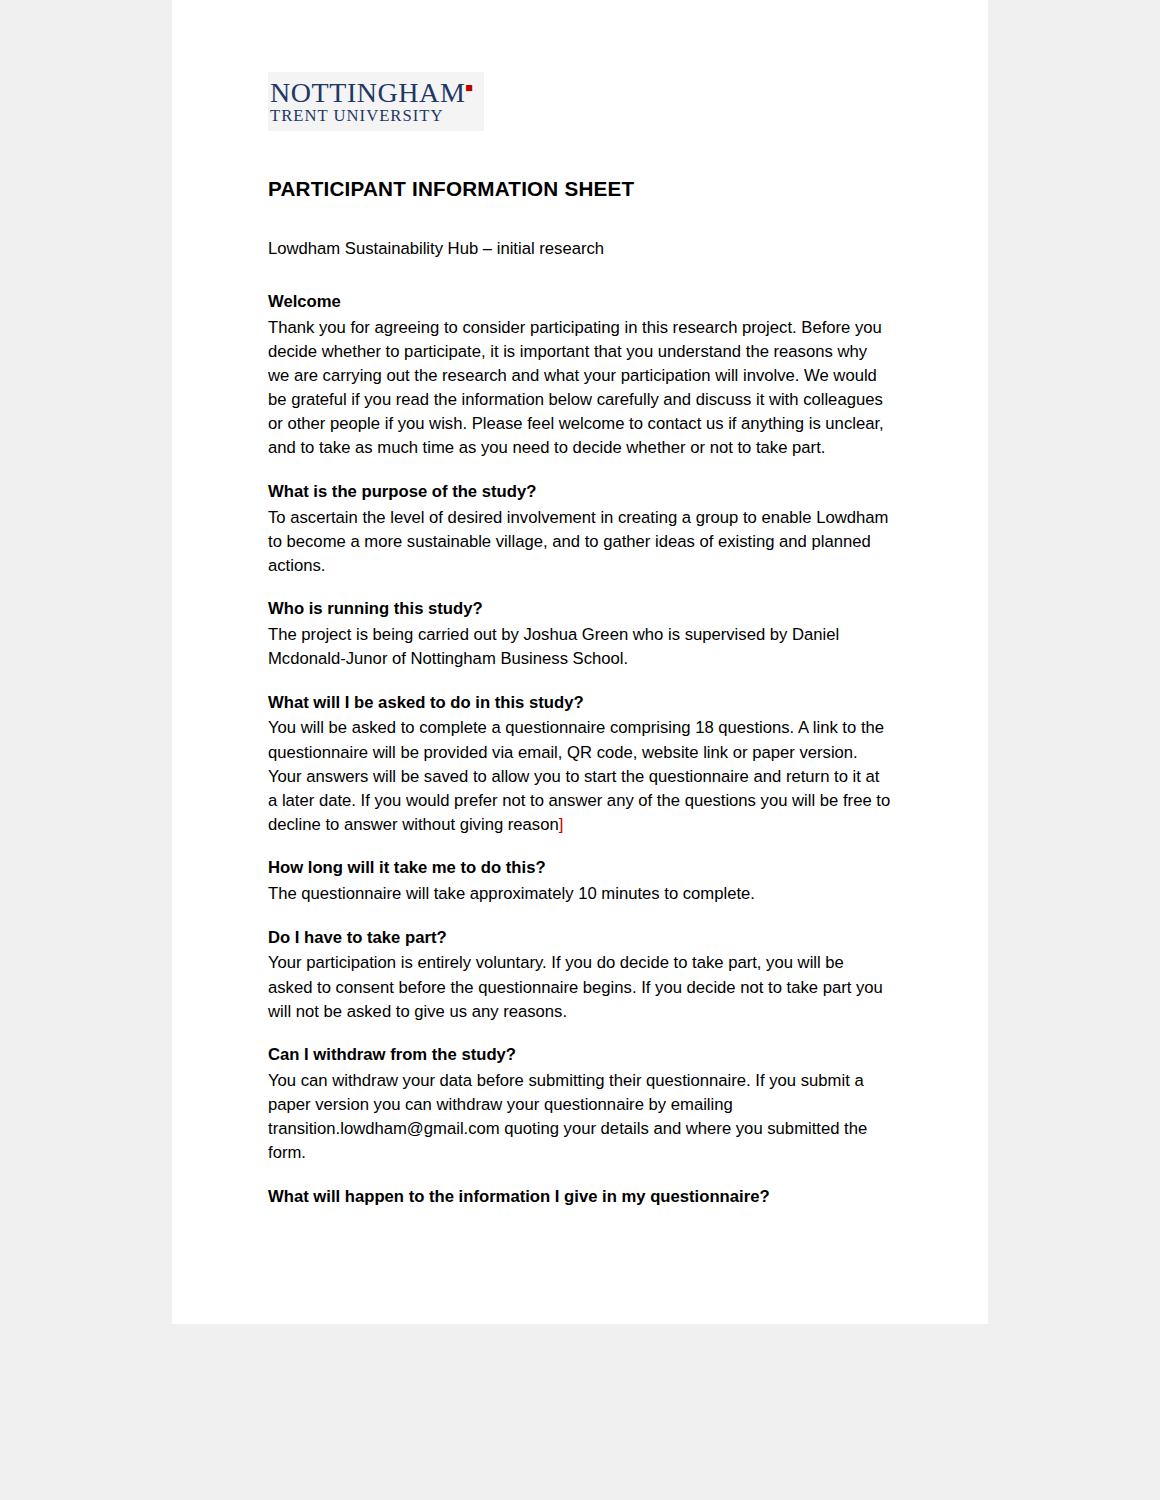NOTTINGHAM■ TRENT UNIVERSITY
PARTICIPANT INFORMATION SHEET
Lowdham Sustainability Hub – initial research
Welcome
Thank you for agreeing to consider participating in this research project. Before you decide whether to participate, it is important that you understand the reasons why we are carrying out the research and what your participation will involve. We would be grateful if you read the information below carefully and discuss it with colleagues or other people if you wish. Please feel welcome to contact us if anything is unclear, and to take as much time as you need to decide whether or not to take part.
What is the purpose of the study?
To ascertain the level of desired involvement in creating a group to enable Lowdham to become a more sustainable village, and to gather ideas of existing and planned actions.
Who is running this study?
The project is being carried out by Joshua Green who is supervised by Daniel Mcdonald-Junor of Nottingham Business School.
What will I be asked to do in this study?
You will be asked to complete a questionnaire comprising 18 questions. A link to the questionnaire will be provided via email, QR code, website link or paper version. Your answers will be saved to allow you to start the questionnaire and return to it at a later date. If you would prefer not to answer any of the questions you will be free to decline to answer without giving reason]
How long will it take me to do this?
The questionnaire will take approximately 10 minutes to complete.
Do I have to take part?
Your participation is entirely voluntary. If you do decide to take part, you will be asked to consent before the questionnaire begins. If you decide not to take part you will not be asked to give us any reasons.
Can I withdraw from the study?
You can withdraw your data before submitting their questionnaire. If you submit a paper version you can withdraw your questionnaire by emailing transition.lowdham@gmail.com quoting your details and where you submitted the form.
What will happen to the information I give in my questionnaire?